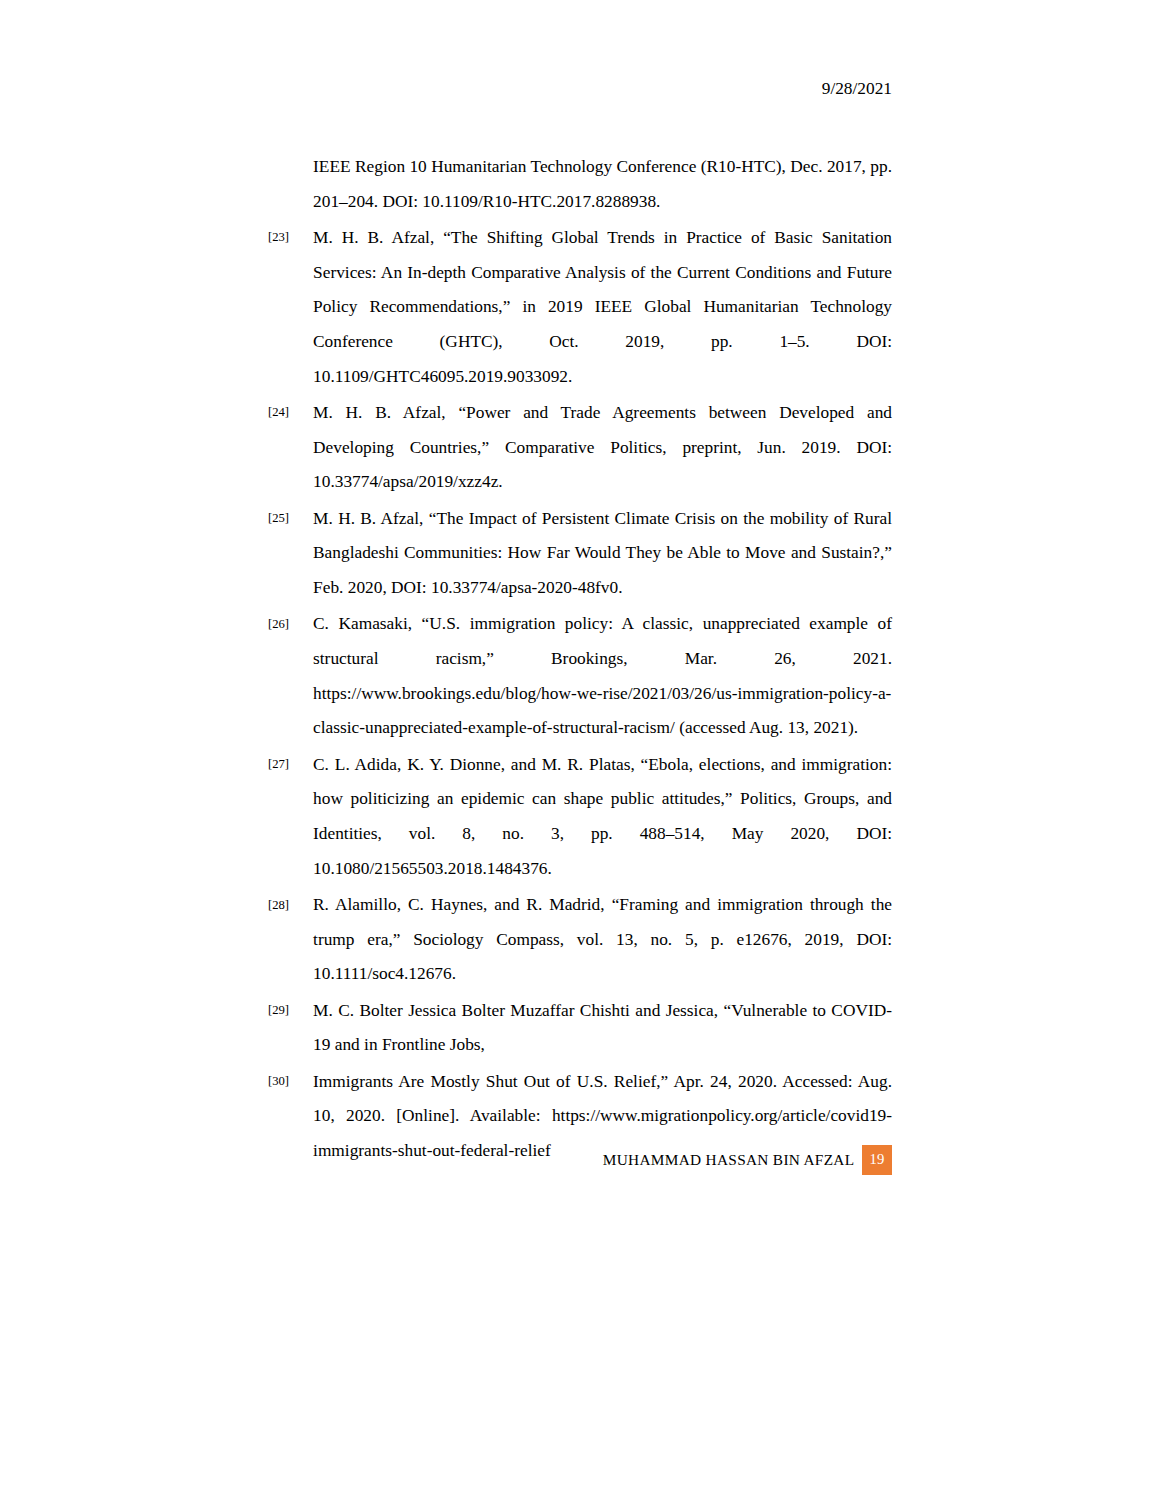9/28/2021
IEEE Region 10 Humanitarian Technology Conference (R10-HTC), Dec. 2017, pp. 201–204. DOI: 10.1109/R10-HTC.2017.8288938.
[23] M. H. B. Afzal, “The Shifting Global Trends in Practice of Basic Sanitation Services: An In-depth Comparative Analysis of the Current Conditions and Future Policy Recommendations,” in 2019 IEEE Global Humanitarian Technology Conference (GHTC), Oct. 2019, pp. 1–5. DOI: 10.1109/GHTC46095.2019.9033092.
[24] M. H. B. Afzal, “Power and Trade Agreements between Developed and Developing Countries,” Comparative Politics, preprint, Jun. 2019. DOI: 10.33774/apsa/2019/xzz4z.
[25] M. H. B. Afzal, “The Impact of Persistent Climate Crisis on the mobility of Rural Bangladeshi Communities: How Far Would They be Able to Move and Sustain?,” Feb. 2020, DOI: 10.33774/apsa-2020-48fv0.
[26] C. Kamasaki, “U.S. immigration policy: A classic, unappreciated example of structural racism,” Brookings, Mar. 26, 2021. https://www.brookings.edu/blog/how-we-rise/2021/03/26/us-immigration-policy-a-classic-unappreciated-example-of-structural-racism/ (accessed Aug. 13, 2021).
[27] C. L. Adida, K. Y. Dionne, and M. R. Platas, “Ebola, elections, and immigration: how politicizing an epidemic can shape public attitudes,” Politics, Groups, and Identities, vol. 8, no. 3, pp. 488–514, May 2020, DOI: 10.1080/21565503.2018.1484376.
[28] R. Alamillo, C. Haynes, and R. Madrid, “Framing and immigration through the trump era,” Sociology Compass, vol. 13, no. 5, p. e12676, 2019, DOI: 10.1111/soc4.12676.
[29] M. C. Bolter Jessica Bolter Muzaffar Chishti and Jessica, “Vulnerable to COVID-19 and in Frontline Jobs,
[30] Immigrants Are Mostly Shut Out of U.S. Relief,” Apr. 24, 2020. Accessed: Aug. 10, 2020. [Online]. Available: https://www.migrationpolicy.org/article/covid19-immigrants-shut-out-federal-relief
MUHAMMAD HASSAN BIN AFZAL 19